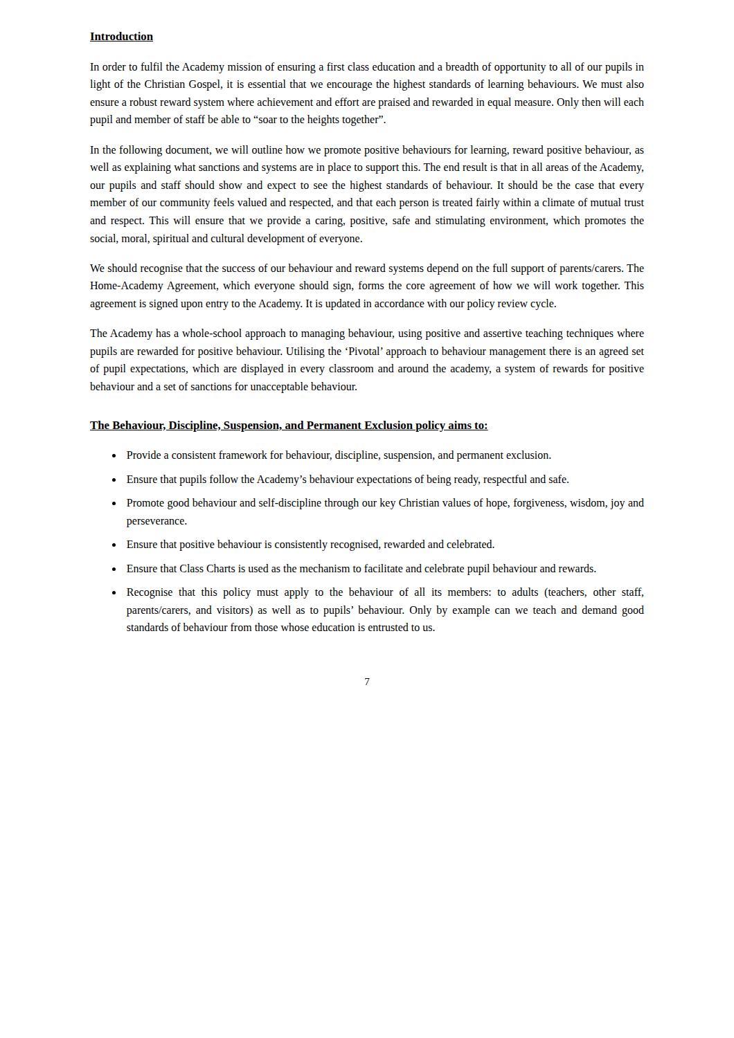Introduction
In order to fulfil the Academy mission of ensuring a first class education and a breadth of opportunity to all of our pupils in light of the Christian Gospel, it is essential that we encourage the highest standards of learning behaviours. We must also ensure a robust reward system where achievement and effort are praised and rewarded in equal measure. Only then will each pupil and member of staff be able to “soar to the heights together”.
In the following document, we will outline how we promote positive behaviours for learning, reward positive behaviour, as well as explaining what sanctions and systems are in place to support this. The end result is that in all areas of the Academy, our pupils and staff should show and expect to see the highest standards of behaviour. It should be the case that every member of our community feels valued and respected, and that each person is treated fairly within a climate of mutual trust and respect. This will ensure that we provide a caring, positive, safe and stimulating environment, which promotes the social, moral, spiritual and cultural development of everyone.
We should recognise that the success of our behaviour and reward systems depend on the full support of parents/carers. The Home-Academy Agreement, which everyone should sign, forms the core agreement of how we will work together. This agreement is signed upon entry to the Academy. It is updated in accordance with our policy review cycle.
The Academy has a whole-school approach to managing behaviour, using positive and assertive teaching techniques where pupils are rewarded for positive behaviour. Utilising the ‘Pivotal’ approach to behaviour management there is an agreed set of pupil expectations, which are displayed in every classroom and around the academy, a system of rewards for positive behaviour and a set of sanctions for unacceptable behaviour.
The Behaviour, Discipline, Suspension, and Permanent Exclusion policy aims to:
Provide a consistent framework for behaviour, discipline, suspension, and permanent exclusion.
Ensure that pupils follow the Academy’s behaviour expectations of being ready, respectful and safe.
Promote good behaviour and self-discipline through our key Christian values of hope, forgiveness, wisdom, joy and perseverance.
Ensure that positive behaviour is consistently recognised, rewarded and celebrated.
Ensure that Class Charts is used as the mechanism to facilitate and celebrate pupil behaviour and rewards.
Recognise that this policy must apply to the behaviour of all its members: to adults (teachers, other staff, parents/carers, and visitors) as well as to pupils’ behaviour. Only by example can we teach and demand good standards of behaviour from those whose education is entrusted to us.
7